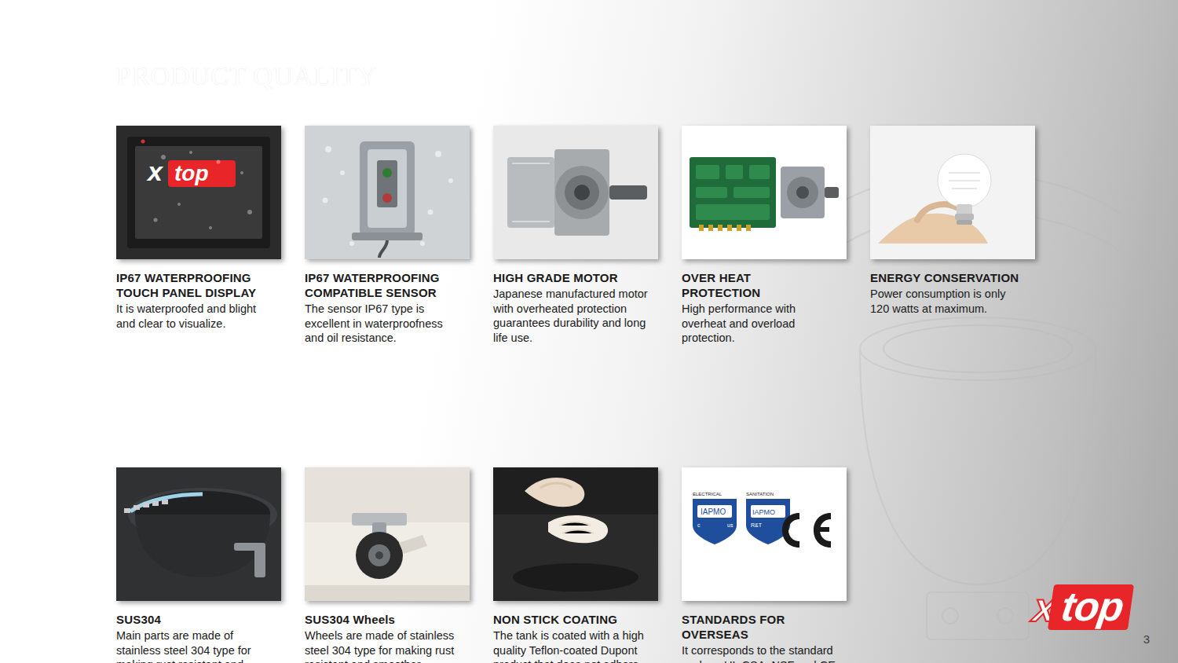PRODUCT QUALITY
x top
IP67 WATERPROOFING
TOUCH PANEL DISPLAY It is waterproofed and blight and clear to visualize.
IP67 WATERPROOFING
COMPATIBLE SENSOR The sensor IP67 type is excellent in waterproofness and oil resistance.
HIGH GRADE MOTOR Japanese manufactured motor with overheated protection guarantees durability and long life use.
OVER HEAT
PROTECTION High performance with overheat and overload protection.
ENERGY CONSERVATION Power consumption is only 120 watts at maximum.
SUS304 Main parts are made of stainless steel 304 type for making rust resistant and strength of structure.
SUS304 Wheels Wheels are made of stainless steel 304 type for making rust resistant and smoother rotation.
NON STICK COATING The tank is coated with a high quality Teflon-coated Dupont product that does not adhere to sushi rice.
ELECTRICAL IAPMO c us SANITATION IAPMO R&T
STANDARDS FOR
OVERSEAS It corresponds to the standard such as UL,CSA, NSF and CE.
xtop
3